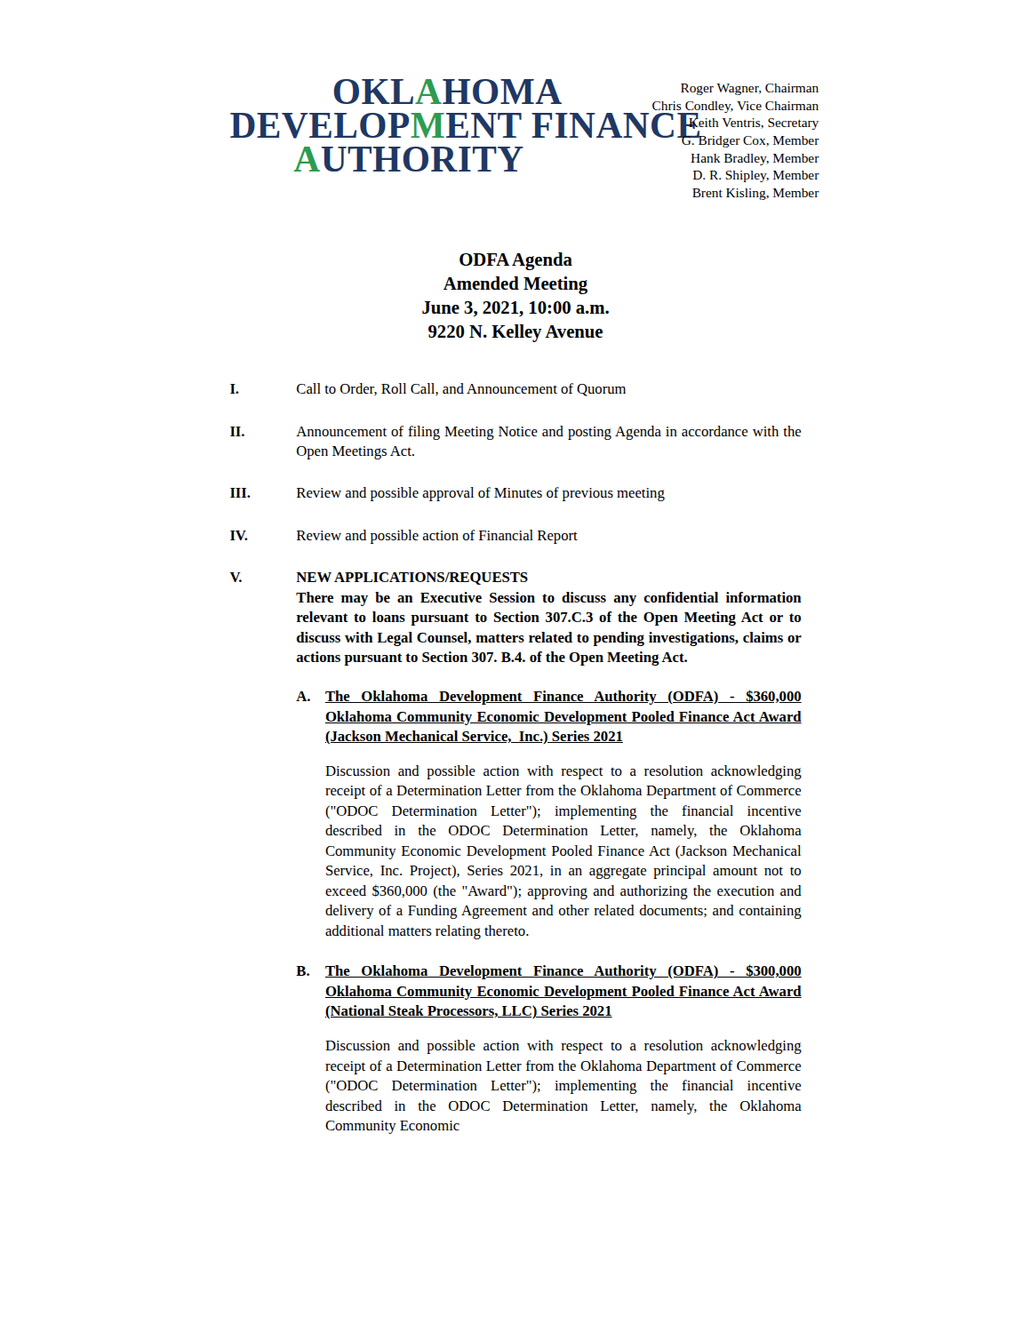OKLAHOMA
DEVELOPMENT FINANCE
AUTHORITY
Roger Wagner, Chairman
Chris Condley, Vice Chairman
Keith Ventris, Secretary
G. Bridger Cox, Member
Hank Bradley, Member
D. R. Shipley, Member
Brent Kisling, Member
ODFA Agenda
Amended Meeting
June 3, 2021, 10:00 a.m.
9220 N. Kelley Avenue
I. Call to Order, Roll Call, and Announcement of Quorum
II. Announcement of filing Meeting Notice and posting Agenda in accordance with the Open Meetings Act.
III. Review and possible approval of Minutes of previous meeting
IV. Review and possible action of Financial Report
V. NEW APPLICATIONS/REQUESTS
There may be an Executive Session to discuss any confidential information relevant to loans pursuant to Section 307.C.3 of the Open Meeting Act or to discuss with Legal Counsel, matters related to pending investigations, claims or actions pursuant to Section 307. B.4. of the Open Meeting Act.
A.
The Oklahoma Development Finance Authority (ODFA) - $360,000 Oklahoma Community Economic Development Pooled Finance Act Award (Jackson Mechanical Service, Inc.) Series 2021
Discussion and possible action with respect to a resolution acknowledging receipt of a Determination Letter from the Oklahoma Department of Commerce ("ODOC Determination Letter"); implementing the financial incentive described in the ODOC Determination Letter, namely, the Oklahoma Community Economic Development Pooled Finance Act (Jackson Mechanical Service, Inc. Project), Series 2021, in an aggregate principal amount not to exceed $360,000 (the "Award"); approving and authorizing the execution and delivery of a Funding Agreement and other related documents; and containing additional matters relating thereto.
B.
The Oklahoma Development Finance Authority (ODFA) - $300,000 Oklahoma Community Economic Development Pooled Finance Act Award (National Steak Processors, LLC) Series 2021
Discussion and possible action with respect to a resolution acknowledging receipt of a Determination Letter from the Oklahoma Department of Commerce ("ODOC Determination Letter"); implementing the financial incentive described in the ODOC Determination Letter, namely, the Oklahoma Community Economic